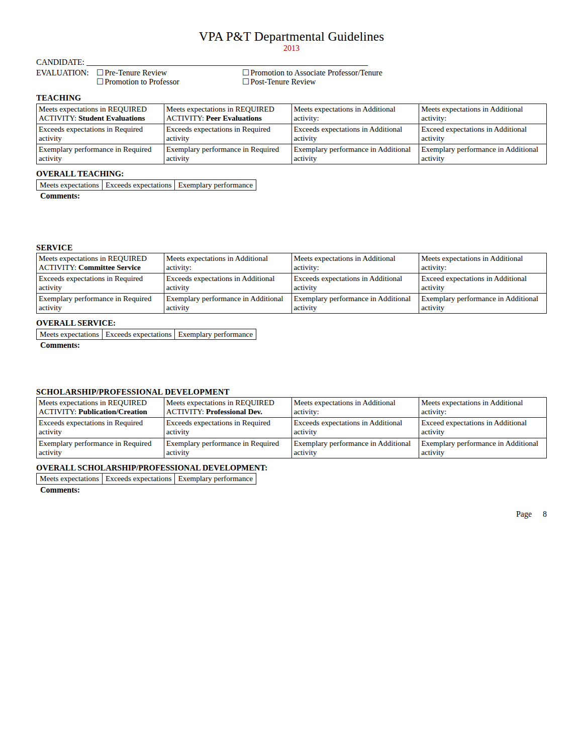VPA P&T Departmental Guidelines
2013
CANDIDATE: ______________________________________________________________________
EVALUATION:
☐Pre-Tenure Review
☐Promotion to Associate Professor/Tenure
☐Promotion to Professor
☐Post-Tenure Review
TEACHING
| Meets expectations in REQUIRED ACTIVITY: Student Evaluations | Meets expectations in REQUIRED ACTIVITY: Peer Evaluations | Meets expectations in Additional activity: | Meets expectations in Additional activity: |
| Exceeds expectations in Required activity | Exceeds expectations in Required activity | Exceeds expectations in Additional activity | Exceed expectations in Additional activity |
| Exemplary performance in Required activity | Exemplary performance in Required activity | Exemplary performance in Additional activity | Exemplary performance in Additional activity |
OVERALL TEACHING:
| Meets expectations | Exceeds expectations | Exemplary performance |
Comments:
SERVICE
| Meets expectations in REQUIRED ACTIVITY: Committee Service | Meets expectations in Additional activity: | Meets expectations in Additional activity: | Meets expectations in Additional activity: |
| Exceeds expectations in Required activity | Exceeds expectations in Additional activity | Exceeds expectations in Additional activity | Exceed expectations in Additional activity |
| Exemplary performance in Required activity | Exemplary performance in Additional activity | Exemplary performance in Additional activity | Exemplary performance in Additional activity |
OVERALL SERVICE:
| Meets expectations | Exceeds expectations | Exemplary performance |
Comments:
SCHOLARSHIP/PROFESSIONAL DEVELOPMENT
| Meets expectations in REQUIRED ACTIVITY: Publication/Creation | Meets expectations in REQUIRED ACTIVITY: Professional Dev. | Meets expectations in Additional activity: | Meets expectations in Additional activity: |
| Exceeds expectations in Required activity | Exceeds expectations in Required activity | Exceeds expectations in Additional activity | Exceed expectations in Additional activity |
| Exemplary performance in Required activity | Exemplary performance in Required activity | Exemplary performance in Additional activity | Exemplary performance in Additional activity |
OVERALL SCHOLARSHIP/PROFESSIONAL DEVELOPMENT:
| Meets expectations | Exceeds expectations | Exemplary performance |
Comments:
Page 8